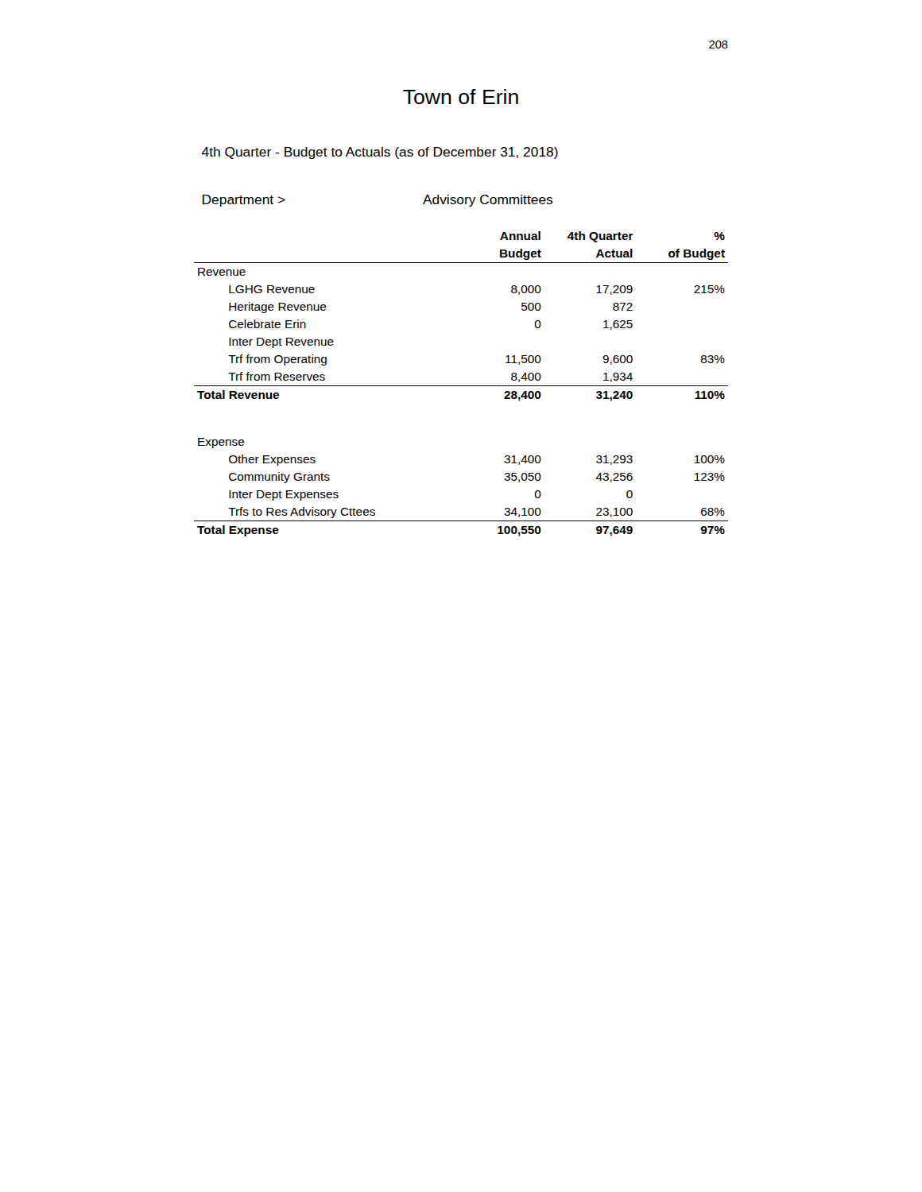208
Town of Erin
4th Quarter - Budget to Actuals (as of December 31, 2018)
Department >Advisory Committees
| | Annual | 4th Quarter | % |
| --- | --- | --- | --- |
| | Budget | Actual | of Budget |
| Revenue | | | |
| LGHG Revenue | 8,000 | 17,209 | 215% |
| Heritage Revenue | 500 | 872 | |
| Celebrate Erin | 0 | 1,625 | |
| Inter Dept Revenue | | | |
| Trf from Operating | 11,500 | 9,600 | 83% |
| Trf from Reserves | 8,400 | 1,934 | |
| Total Revenue | 28,400 | 31,240 | 110% |
| Expense | | | |
| Other Expenses | 31,400 | 31,293 | 100% |
| Community Grants | 35,050 | 43,256 | 123% |
| Inter Dept Expenses | 0 | 0 | |
| Trfs to Res Advisory Cttees | 34,100 | 23,100 | 68% |
| Total Expense | 100,550 | 97,649 | 97% |